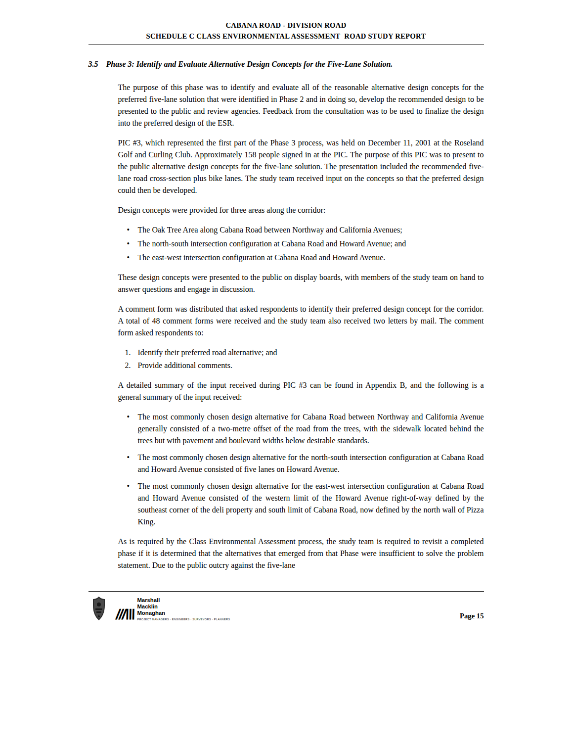CABANA ROAD - DIVISION ROAD
SCHEDULE C CLASS ENVIRONMENTAL ASSESSMENT ROAD STUDY REPORT
3.5 Phase 3: Identify and Evaluate Alternative Design Concepts for the Five-Lane Solution.
The purpose of this phase was to identify and evaluate all of the reasonable alternative design concepts for the preferred five-lane solution that were identified in Phase 2 and in doing so, develop the recommended design to be presented to the public and review agencies. Feedback from the consultation was to be used to finalize the design into the preferred design of the ESR.
PIC #3, which represented the first part of the Phase 3 process, was held on December 11, 2001 at the Roseland Golf and Curling Club. Approximately 158 people signed in at the PIC. The purpose of this PIC was to present to the public alternative design concepts for the five-lane solution. The presentation included the recommended five-lane road cross-section plus bike lanes. The study team received input on the concepts so that the preferred design could then be developed.
Design concepts were provided for three areas along the corridor:
The Oak Tree Area along Cabana Road between Northway and California Avenues;
The north-south intersection configuration at Cabana Road and Howard Avenue; and
The east-west intersection configuration at Cabana Road and Howard Avenue.
These design concepts were presented to the public on display boards, with members of the study team on hand to answer questions and engage in discussion.
A comment form was distributed that asked respondents to identify their preferred design concept for the corridor. A total of 48 comment forms were received and the study team also received two letters by mail. The comment form asked respondents to:
Identify their preferred road alternative; and
Provide additional comments.
A detailed summary of the input received during PIC #3 can be found in Appendix B, and the following is a general summary of the input received:
The most commonly chosen design alternative for Cabana Road between Northway and California Avenue generally consisted of a two-metre offset of the road from the trees, with the sidewalk located behind the trees but with pavement and boulevard widths below desirable standards.
The most commonly chosen design alternative for the north-south intersection configuration at Cabana Road and Howard Avenue consisted of five lanes on Howard Avenue.
The most commonly chosen design alternative for the east-west intersection configuration at Cabana Road and Howard Avenue consisted of the western limit of the Howard Avenue right-of-way defined by the southeast corner of the deli property and south limit of Cabana Road, now defined by the north wall of Pizza King.
As is required by the Class Environmental Assessment process, the study team is required to revisit a completed phase if it is determined that the alternatives that emerged from that Phase were insufficient to solve the problem statement. Due to the public outcry against the five-lane
///\\\
Marshall
Macklin
Monaghan
PROJECT MANAGERS · ENGINEERS · SURVEYORS · PLANNERS
Page 15